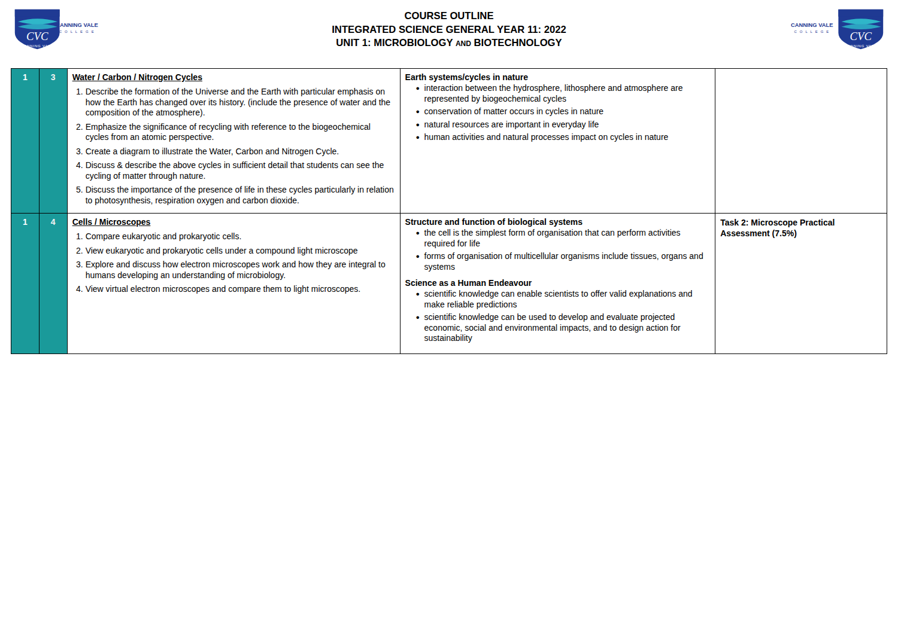CVC CANNING VALE CANNING VALE C O L L E G E
COURSE OUTLINE
INTEGRATED SCIENCE GENERAL YEAR 11: 2022
UNIT 1: MICROBIOLOGY and BIOTECHNOLOGY
CVC CANNING VALE CANNING VALE C O L L E G E
| 1 | 3 | Water / Carbon / Nitrogen Cycles Describe the formation of the Universe and the Earth with particular emphasis on how the Earth has changed over its history. (include the presence of water and the composition of the atmosphere). Emphasize the significance of recycling with reference to the biogeochemical cycles from an atomic perspective. Create a diagram to illustrate the Water, Carbon and Nitrogen Cycle. Discuss & describe the above cycles in sufficient detail that students can see the cycling of matter through nature. Discuss the importance of the presence of life in these cycles particularly in relation to photosynthesis, respiration oxygen and carbon dioxide. | Earth systems/cycles in nature interaction between the hydrosphere, lithosphere and atmosphere are represented by biogeochemical cycles conservation of matter occurs in cycles in nature natural resources are important in everyday life human activities and natural processes impact on cycles in nature | |
| 1 | 4 | Cells / Microscopes Compare eukaryotic and prokaryotic cells. View eukaryotic and prokaryotic cells under a compound light microscope Explore and discuss how electron microscopes work and how they are integral to humans developing an understanding of microbiology. View virtual electron microscopes and compare them to light microscopes. | Structure and function of biological systems the cell is the simplest form of organisation that can perform activities required for life forms of organisation of multicellular organisms include tissues, organs and systems Science as a Human Endeavour scientific knowledge can enable scientists to offer valid explanations and make reliable predictions scientific knowledge can be used to develop and evaluate projected economic, social and environmental impacts, and to design action for sustainability | Task 2: Microscope Practical Assessment (7.5%) |